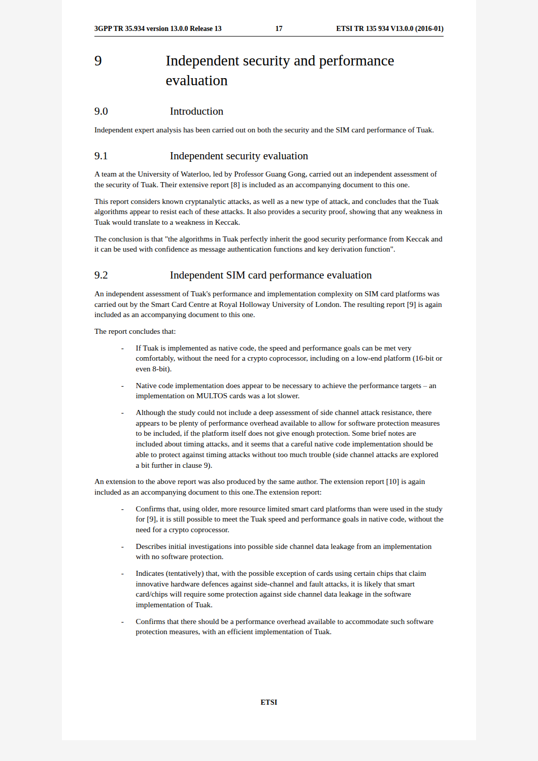3GPP TR 35.934 version 13.0.0 Release 13
17
ETSI TR 135 934 V13.0.0 (2016-01)
9 Independent security and performance evaluation
9.0 Introduction
Independent expert analysis has been carried out on both the security and the SIM card performance of Tuak.
9.1 Independent security evaluation
A team at the University of Waterloo, led by Professor Guang Gong, carried out an independent assessment of the security of Tuak. Their extensive report [8] is included as an accompanying document to this one.
This report considers known cryptanalytic attacks, as well as a new type of attack, and concludes that the Tuak algorithms appear to resist each of these attacks. It also provides a security proof, showing that any weakness in Tuak would translate to a weakness in Keccak.
The conclusion is that "the algorithms in Tuak perfectly inherit the good security performance from Keccak and it can be used with confidence as message authentication functions and key derivation function".
9.2 Independent SIM card performance evaluation
An independent assessment of Tuak's performance and implementation complexity on SIM card platforms was carried out by the Smart Card Centre at Royal Holloway University of London. The resulting report [9] is again included as an accompanying document to this one.
The report concludes that:
If Tuak is implemented as native code, the speed and performance goals can be met very comfortably, without the need for a crypto coprocessor, including on a low-end platform (16-bit or even 8-bit).
Native code implementation does appear to be necessary to achieve the performance targets – an implementation on MULTOS cards was a lot slower.
Although the study could not include a deep assessment of side channel attack resistance, there appears to be plenty of performance overhead available to allow for software protection measures to be included, if the platform itself does not give enough protection. Some brief notes are included about timing attacks, and it seems that a careful native code implementation should be able to protect against timing attacks without too much trouble (side channel attacks are explored a bit further in clause 9).
An extension to the above report was also produced by the same author. The extension report [10] is again included as an accompanying document to this one.The extension report:
Confirms that, using older, more resource limited smart card platforms than were used in the study for [9], it is still possible to meet the Tuak speed and performance goals in native code, without the need for a crypto coprocessor.
Describes initial investigations into possible side channel data leakage from an implementation with no software protection.
Indicates (tentatively) that, with the possible exception of cards using certain chips that claim innovative hardware defences against side-channel and fault attacks, it is likely that smart card/chips will require some protection against side channel data leakage in the software implementation of Tuak.
Confirms that there should be a performance overhead available to accommodate such software protection measures, with an efficient implementation of Tuak.
ETSI